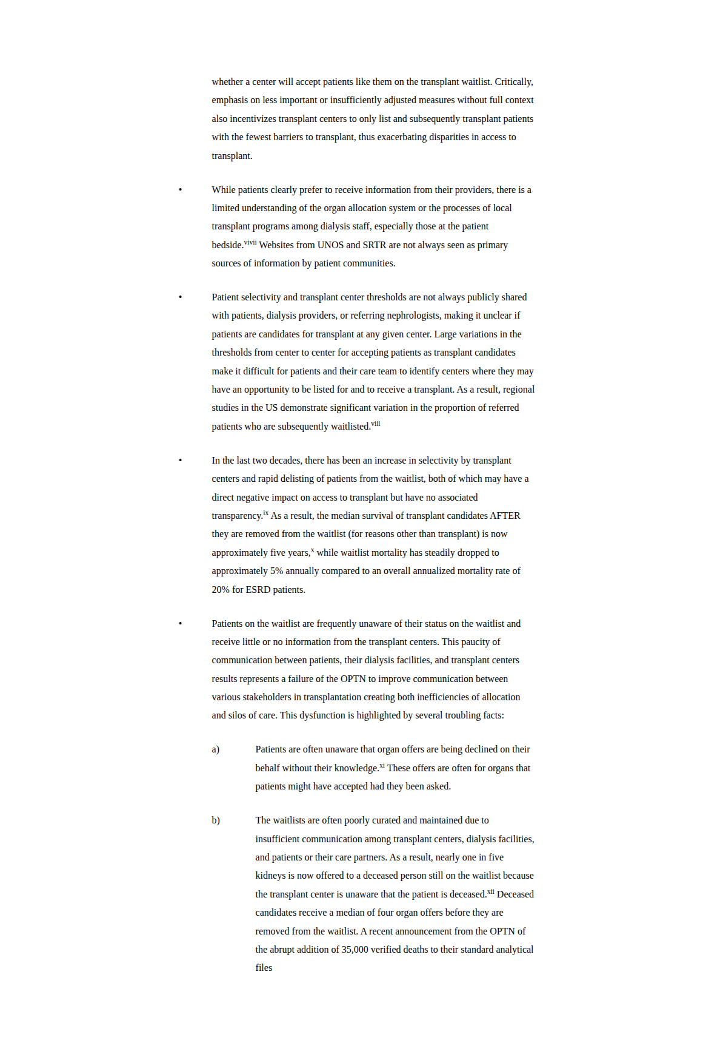whether a center will accept patients like them on the transplant waitlist. Critically, emphasis on less important or insufficiently adjusted measures without full context also incentivizes transplant centers to only list and subsequently transplant patients with the fewest barriers to transplant, thus exacerbating disparities in access to transplant.
While patients clearly prefer to receive information from their providers, there is a limited understanding of the organ allocation system or the processes of local transplant programs among dialysis staff, especially those at the patient bedside.vivii Websites from UNOS and SRTR are not always seen as primary sources of information by patient communities.
Patient selectivity and transplant center thresholds are not always publicly shared with patients, dialysis providers, or referring nephrologists, making it unclear if patients are candidates for transplant at any given center. Large variations in the thresholds from center to center for accepting patients as transplant candidates make it difficult for patients and their care team to identify centers where they may have an opportunity to be listed for and to receive a transplant. As a result, regional studies in the US demonstrate significant variation in the proportion of referred patients who are subsequently waitlisted.viii
In the last two decades, there has been an increase in selectivity by transplant centers and rapid delisting of patients from the waitlist, both of which may have a direct negative impact on access to transplant but have no associated transparency.ix As a result, the median survival of transplant candidates AFTER they are removed from the waitlist (for reasons other than transplant) is now approximately five years,x while waitlist mortality has steadily dropped to approximately 5% annually compared to an overall annualized mortality rate of 20% for ESRD patients.
Patients on the waitlist are frequently unaware of their status on the waitlist and receive little or no information from the transplant centers. This paucity of communication between patients, their dialysis facilities, and transplant centers results represents a failure of the OPTN to improve communication between various stakeholders in transplantation creating both inefficiencies of allocation and silos of care. This dysfunction is highlighted by several troubling facts:
a)
Patients are often unaware that organ offers are being declined on their behalf without their knowledge.xi These offers are often for organs that patients might have accepted had they been asked.
b)
The waitlists are often poorly curated and maintained due to insufficient communication among transplant centers, dialysis facilities, and patients or their care partners. As a result, nearly one in five kidneys is now offered to a deceased person still on the waitlist because the transplant center is unaware that the patient is deceased.xii Deceased candidates receive a median of four organ offers before they are removed from the waitlist. A recent announcement from the OPTN of the abrupt addition of 35,000 verified deaths to their standard analytical files